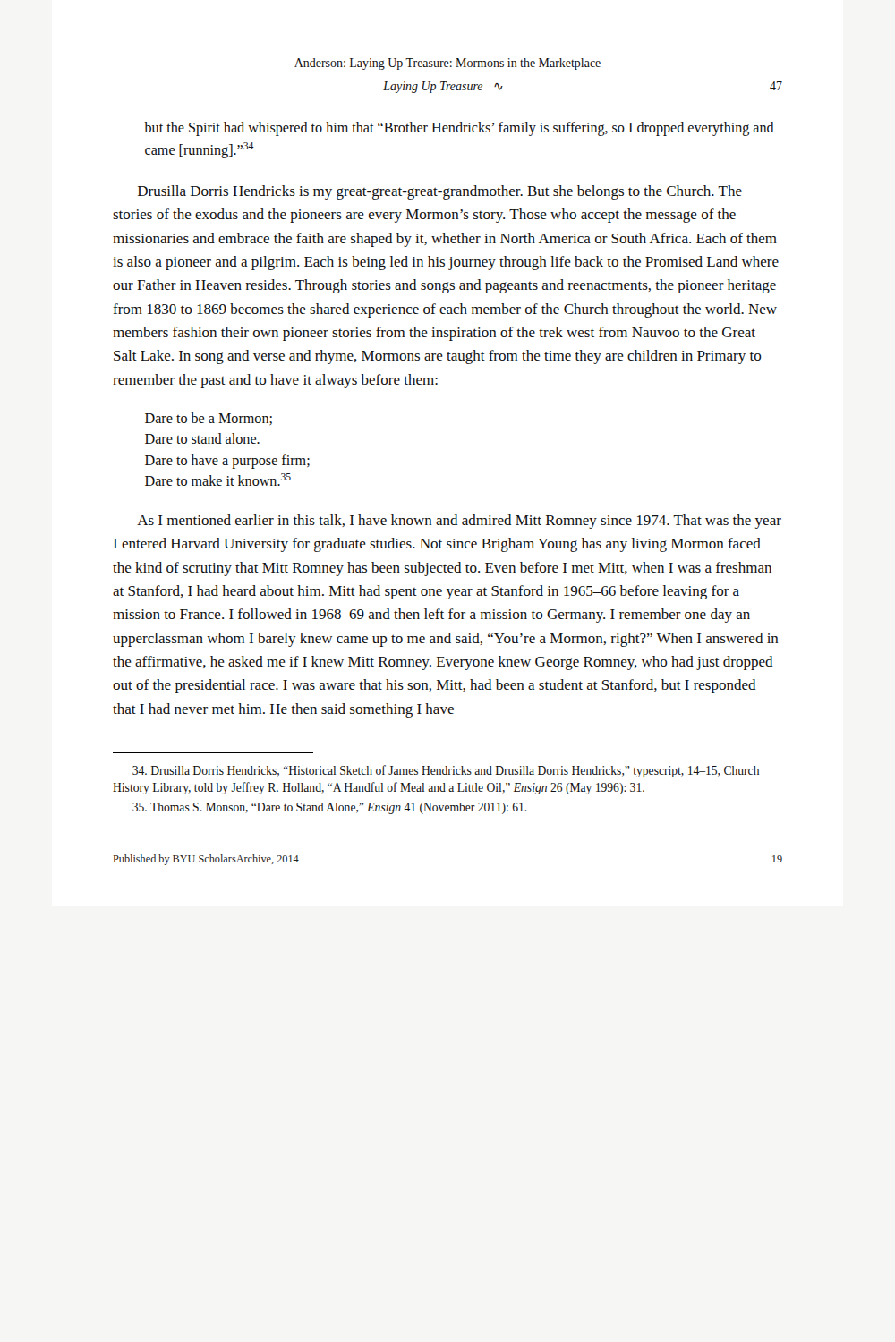Anderson: Laying Up Treasure: Mormons in the Marketplace Laying Up Treasure ∿ 47
but the Spirit had whispered to him that “Brother Hendricks’ family is suffering, so I dropped everything and came [running].”34
Drusilla Dorris Hendricks is my great-great-great-grandmother. But she belongs to the Church. The stories of the exodus and the pioneers are every Mormon’s story. Those who accept the message of the missionaries and embrace the faith are shaped by it, whether in North America or South Africa. Each of them is also a pioneer and a pilgrim. Each is being led in his journey through life back to the Promised Land where our Father in Heaven resides. Through stories and songs and pageants and reenactments, the pioneer heritage from 1830 to 1869 becomes the shared experience of each member of the Church throughout the world. New members fashion their own pioneer stories from the inspiration of the trek west from Nauvoo to the Great Salt Lake. In song and verse and rhyme, Mormons are taught from the time they are children in Primary to remember the past and to have it always before them:
Dare to be a Mormon;
Dare to stand alone.
Dare to have a purpose firm;
Dare to make it known.35
As I mentioned earlier in this talk, I have known and admired Mitt Romney since 1974. That was the year I entered Harvard University for graduate studies. Not since Brigham Young has any living Mormon faced the kind of scrutiny that Mitt Romney has been subjected to. Even before I met Mitt, when I was a freshman at Stanford, I had heard about him. Mitt had spent one year at Stanford in 1965–66 before leaving for a mission to France. I followed in 1968–69 and then left for a mission to Germany. I remember one day an upperclassman whom I barely knew came up to me and said, “You’re a Mormon, right?” When I answered in the affirmative, he asked me if I knew Mitt Romney. Everyone knew George Romney, who had just dropped out of the presidential race. I was aware that his son, Mitt, had been a student at Stanford, but I responded that I had never met him. He then said something I have
34. Drusilla Dorris Hendricks, “Historical Sketch of James Hendricks and Drusilla Dorris Hendricks,” typescript, 14–15, Church History Library, told by Jeffrey R. Holland, “A Handful of Meal and a Little Oil,” Ensign 26 (May 1996): 31.
35. Thomas S. Monson, “Dare to Stand Alone,” Ensign 41 (November 2011): 61.
Published by BYU ScholarsArchive, 2014 19